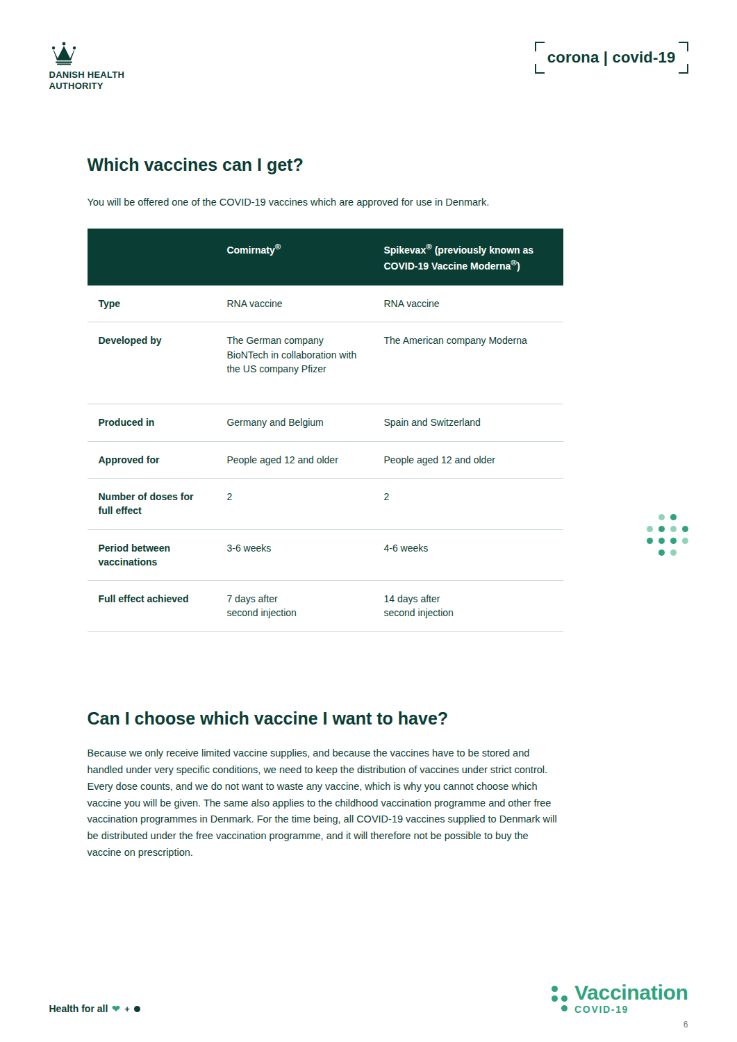Danish Health
Authority
corona | covid-19
Which vaccines can I get?
You will be offered one of the COVID-19 vaccines which are approved for use in Denmark.
| | Comirnaty ® | Spikevax ® (previously known as COVID-19 Vaccine Moderna ® ) |
| --- | --- | --- |
| Type | RNA vaccine | RNA vaccine |
| Developed by | The German company BioNTech in collaboration with the US company Pfizer | The American company Moderna |
| Produced in | Germany and Belgium | Spain and Switzerland |
| Approved for | People aged 12 and older | People aged 12 and older |
| Number of doses for full effect | 2 | 2 |
| Period between vaccinations | 3-6 weeks | 4-6 weeks |
| Full effect achieved | 7 days after second injection | 14 days after second injection |
Can I choose which vaccine I want to have?
Because we only receive limited vaccine supplies, and because the vaccines have to be stored and handled under very specific conditions, we need to keep the distribution of vaccines under strict control. Every dose counts, and we do not want to waste any vaccine, which is why you cannot choose which vaccine you will be given. The same also applies to the childhood vaccination programme and other free vaccination programmes in Denmark. For the time being, all COVID-19 vaccines supplied to Denmark will be distributed under the free vaccination programme, and it will therefore not be possible to buy the vaccine on prescription.
Health for all ❤ +
Vaccination
COVID-19
6